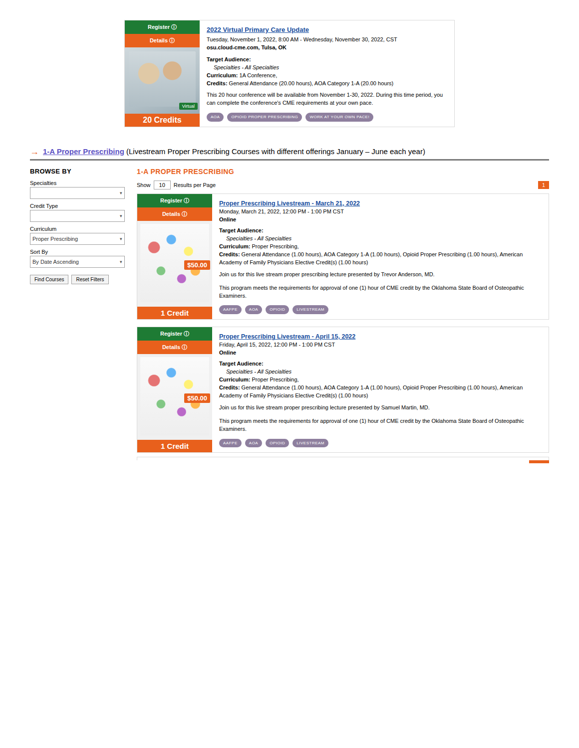Register ⓘ
Details ⓘ
Virtual
20 Credits
2022 Virtual Primary Care Update
Tuesday, November 1, 2022, 8:00 AM - Wednesday, November 30, 2022, CST
osu.cloud-cme.com, Tulsa, OK
Target Audience:
Specialties - All Specialties
Curriculum: 1A Conference,
Credits: General Attendance (20.00 hours), AOA Category 1-A (20.00 hours)
This 20 hour conference will be available from November 1-30, 2022. During this time period, you can complete the conference's CME requirements at your own pace.
AOA OPIOID PROPER PRESCRIBING WORK AT YOUR OWN PACE!
→
1-A Proper Prescribing (Livestream Proper Prescribing Courses with different offerings January – June each year)
BROWSE BY
Specialties
▾
Credit Type
▾
Curriculum
Proper Prescribing▾
Sort By
By Date Ascending▾
Find Courses
Reset Filters
1-A PROPER PRESCRIBING
Show 10 Results per Page 1
Register ⓘ
Details ⓘ
$50.00
1 Credit
Proper Prescribing Livestream - March 21, 2022
Monday, March 21, 2022, 12:00 PM - 1:00 PM CST
Online
Target Audience:
Specialties - All Specialties
Curriculum: Proper Prescribing,
Credits: General Attendance (1.00 hours), AOA Category 1-A (1.00 hours), Opioid Proper Prescribing (1.00 hours), American Academy of Family Physicians Elective Credit(s) (1.00 hours)
Join us for this live stream proper prescribing lecture presented by Trevor Anderson, MD.
This program meets the requirements for approval of one (1) hour of CME credit by the Oklahoma State Board of Osteopathic Examiners.
AAFPE AOA OPIOID LIVESTREAM
Register ⓘ
Details ⓘ
$50.00
1 Credit
Proper Prescribing Livestream - April 15, 2022
Friday, April 15, 2022, 12:00 PM - 1:00 PM CST
Online
Target Audience:
Specialties - All Specialties
Curriculum: Proper Prescribing,
Credits: General Attendance (1.00 hours), AOA Category 1-A (1.00 hours), Opioid Proper Prescribing (1.00 hours), American Academy of Family Physicians Elective Credit(s) (1.00 hours)
Join us for this live stream proper prescribing lecture presented by Samuel Martin, MD.
This program meets the requirements for approval of one (1) hour of CME credit by the Oklahoma State Board of Osteopathic Examiners.
AAFPE AOA OPIOID LIVESTREAM